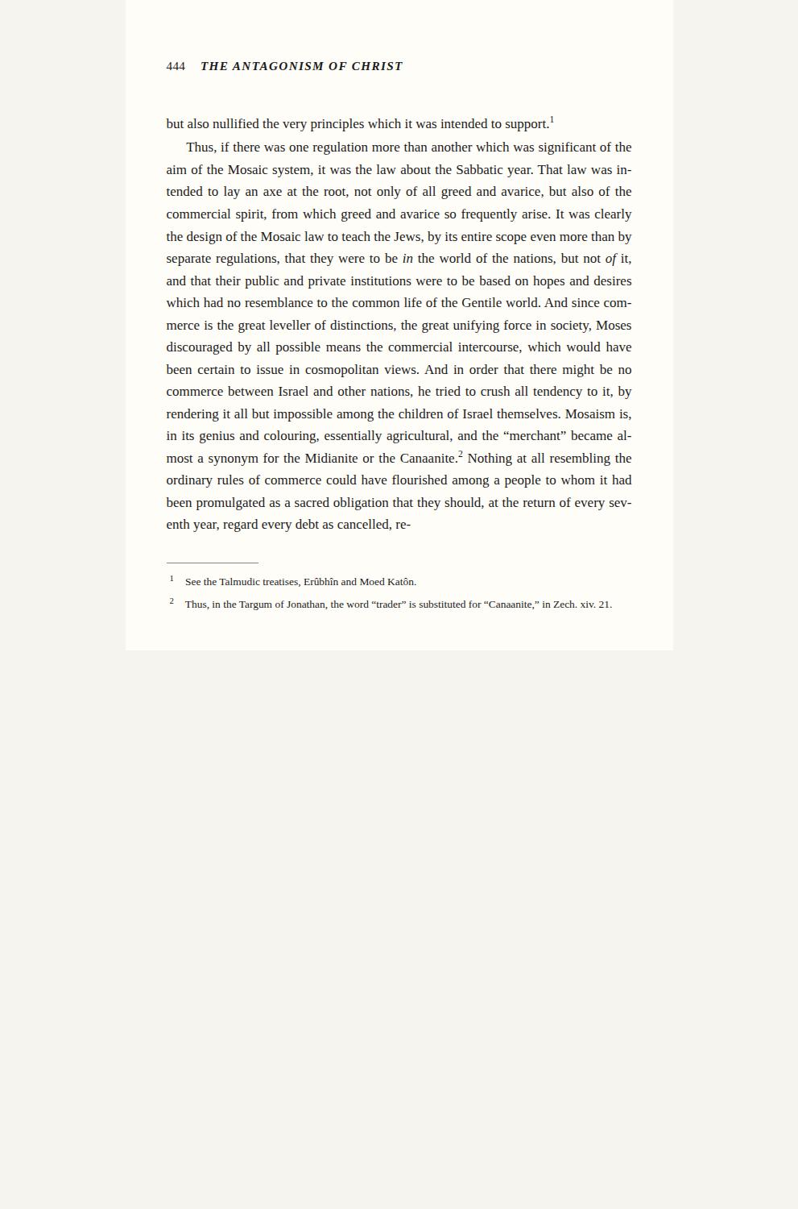444
The Antagonism of Christ
but also nullified the very principles which it was intended to support.1
Thus, if there was one regulation more than another which was significant of the aim of the Mosaic system, it was the law about the Sabbatic year. That law was intended to lay an axe at the root, not only of all greed and avarice, but also of the commercial spirit, from which greed and avarice so frequently arise. It was clearly the design of the Mosaic law to teach the Jews, by its entire scope even more than by separate regulations, that they were to be in the world of the nations, but not of it, and that their public and private institutions were to be based on hopes and desires which had no resemblance to the common life of the Gentile world. And since commerce is the great leveller of distinctions, the great unifying force in society, Moses discouraged by all possible means the commercial intercourse, which would have been certain to issue in cosmopolitan views. And in order that there might be no commerce between Israel and other nations, he tried to crush all tendency to it, by rendering it all but impossible among the children of Israel themselves. Mosaism is, in its genius and colouring, essentially agricultural, and the “merchant” became almost a synonym for the Midianite or the Canaanite.2 Nothing at all resembling the ordinary rules of commerce could have flourished among a people to whom it had been promulgated as a sacred obligation that they should, at the return of every seventh year, regard every debt as cancelled, re-
1 See the Talmudic treatises, Erûbhîn and Moed Katôn.
2 Thus, in the Targum of Jonathan, the word “trader” is substituted for “Canaanite,” in Zech. xiv. 21.